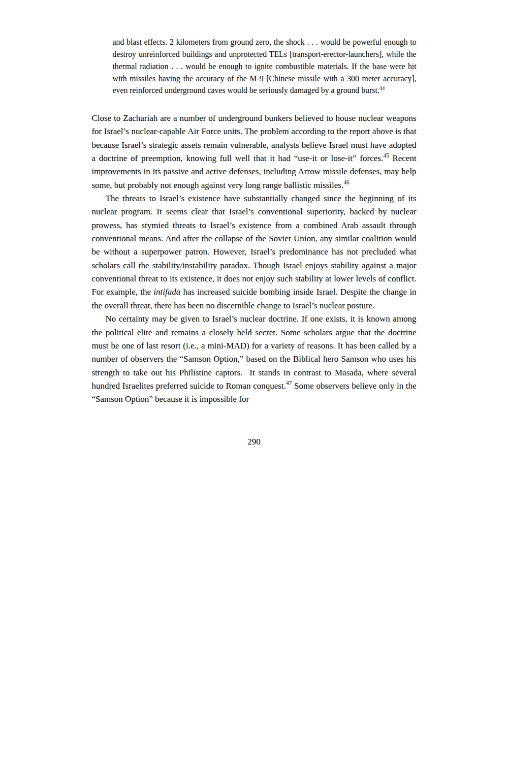and blast effects. 2 kilometers from ground zero, the shock . . . would be powerful enough to destroy unreinforced buildings and unprotected TELs [transport-erector-launchers], while the thermal radiation . . . would be enough to ignite combustible materials. If the base were hit with missiles having the accuracy of the M-9 [Chinese missile with a 300 meter accuracy], even reinforced underground caves would be seriously damaged by a ground burst.44
Close to Zachariah are a number of underground bunkers believed to house nuclear weapons for Israel’s nuclear-capable Air Force units. The problem according to the report above is that because Israel’s strategic assets remain vulnerable, analysts believe Israel must have adopted a doctrine of preemption, knowing full well that it had “use-it or lose-it” forces.45 Recent improvements in its passive and active defenses, including Arrow missile defenses, may help some, but probably not enough against very long range ballistic missiles.46
The threats to Israel’s existence have substantially changed since the beginning of its nuclear program. It seems clear that Israel’s conventional superiority, backed by nuclear prowess, has stymied threats to Israel’s existence from a combined Arab assault through conventional means. And after the collapse of the Soviet Union, any similar coalition would be without a superpower patron. However, Israel’s predominance has not precluded what scholars call the stability/instability paradox. Though Israel enjoys stability against a major conventional threat to its existence, it does not enjoy such stability at lower levels of conflict. For example, the intifada has increased suicide bombing inside Israel. Despite the change in the overall threat, there has been no discernible change to Israel’s nuclear posture.
No certainty may be given to Israel’s nuclear doctrine. If one exists, it is known among the political elite and remains a closely held secret. Some scholars argue that the doctrine must be one of last resort (i.e., a mini-MAD) for a variety of reasons. It has been called by a number of observers the “Samson Option,” based on the Biblical hero Samson who uses his strength to take out his Philistine captors. It stands in contrast to Masada, where several hundred Israelites preferred suicide to Roman conquest.47 Some observers believe only in the “Samson Option” because it is impossible for
290